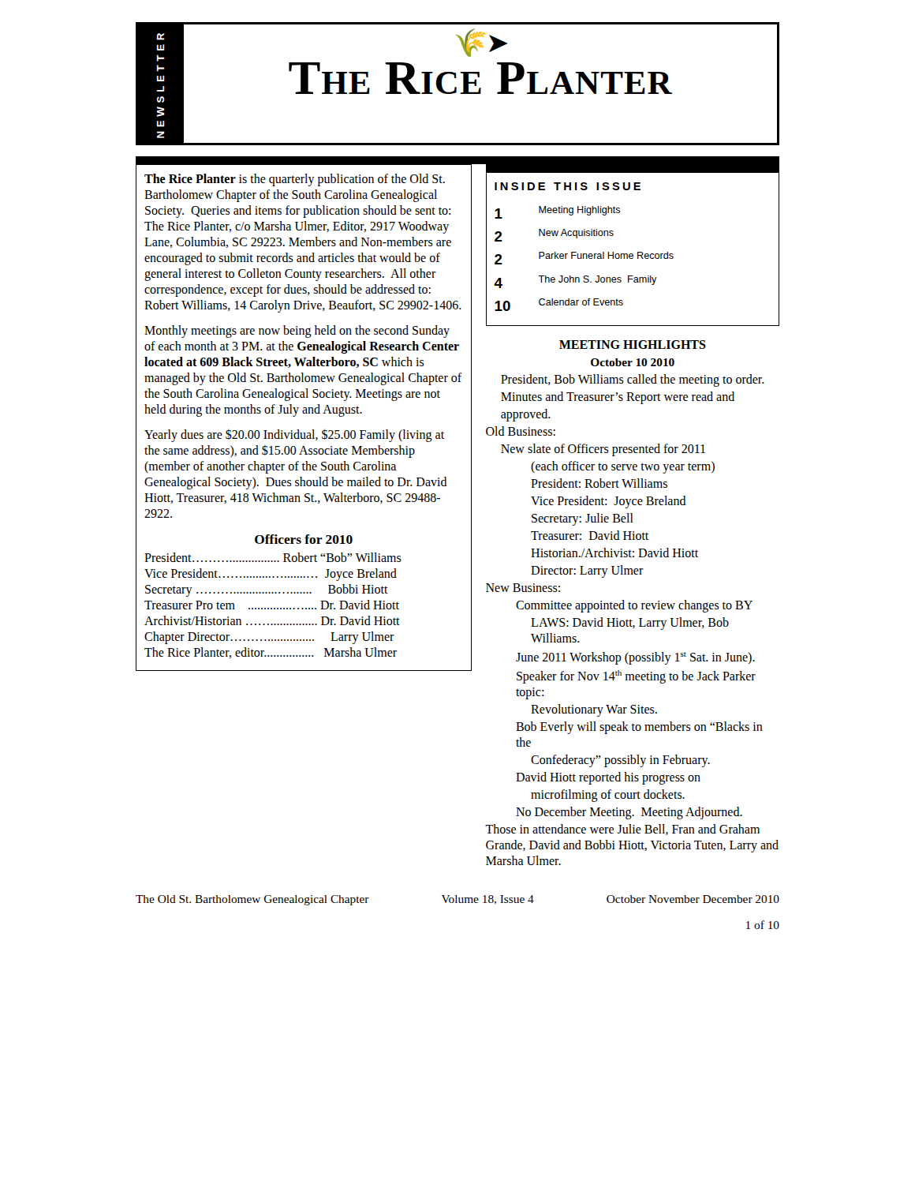Newsletter
🌾 ➤
The Rice Planter
The Rice Planter is the quarterly publication of the Old St. Bartholomew Chapter of the South Carolina Genealogical Society. Queries and items for publication should be sent to: The Rice Planter, c/o Marsha Ulmer, Editor, 2917 Woodway Lane, Columbia, SC 29223. Members and Non-members are encouraged to submit records and articles that would be of general interest to Colleton County researchers. All other correspondence, except for dues, should be addressed to: Robert Williams, 14 Carolyn Drive, Beaufort, SC 29902-1406.
Monthly meetings are now being held on the second Sunday of each month at 3 PM. at the Genealogical Research Center located at 609 Black Street, Walterboro, SC which is managed by the Old St. Bartholomew Genealogical Chapter of the South Carolina Genealogical Society. Meetings are not held during the months of July and August.
Yearly dues are $20.00 Individual, $25.00 Family (living at the same address), and $15.00 Associate Membership (member of another chapter of the South Carolina Genealogical Society). Dues should be mailed to Dr. David Hiott, Treasurer, 418 Wichman St., Walterboro, SC 29488-2922.
Officers for 2010
President………................ Robert “Bob” Williams
Vice President…….........….......… Joyce Breland
Secretary ………..............…....... Bobbi Hiott
Treasurer Pro tem ..............….... Dr. David Hiott
Archivist/Historian ……............... Dr. David Hiott
Chapter Director………............... Larry Ulmer
The Rice Planter, editor................ Marsha Ulmer
Inside This Issue
| 1 | Meeting Highlights |
| 2 | New Acquisitions |
| 2 | Parker Funeral Home Records |
| 4 | The John S. Jones Family |
| 10 | Calendar of Events |
MEETING HIGHLIGHTS
October 10 2010
President, Bob Williams called the meeting to order.
Minutes and Treasurer’s Report were read and
approved.
Old Business:
New slate of Officers presented for 2011
(each officer to serve two year term)
President: Robert Williams
Vice President: Joyce Breland
Secretary: Julie Bell
Treasurer: David Hiott
Historian./Archivist: David Hiott
Director: Larry Ulmer
New Business:
Committee appointed to review changes to BY
LAWS: David Hiott, Larry Ulmer, Bob Williams.
June 2011 Workshop (possibly 1st Sat. in June).
Speaker for Nov 14th meeting to be Jack Parker topic:
Revolutionary War Sites.
Bob Everly will speak to members on “Blacks in the
Confederacy” possibly in February.
David Hiott reported his progress on
microfilming of court dockets.
No December Meeting. Meeting Adjourned.
Those in attendance were Julie Bell, Fran and Graham Grande, David and Bobbi Hiott, Victoria Tuten, Larry and Marsha Ulmer.
The Old St. Bartholomew Genealogical Chapter
Volume 18, Issue 4
October November December 2010
1 of 10